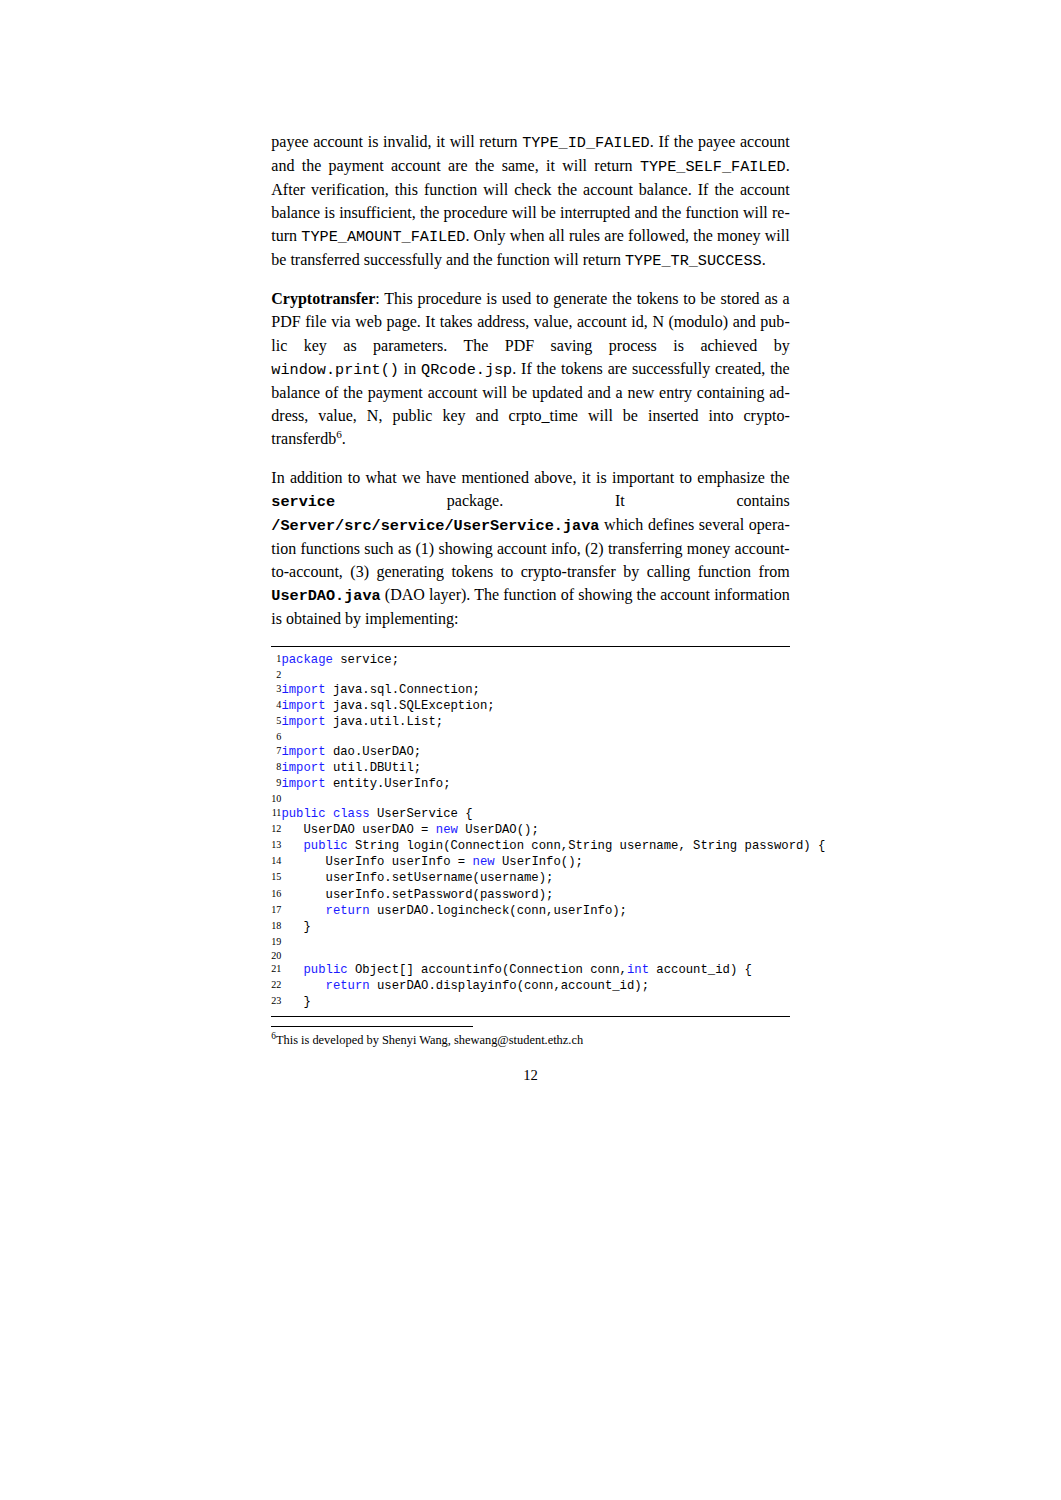payee account is invalid, it will return TYPE_ID_FAILED. If the payee account and the payment account are the same, it will return TYPE_SELF_FAILED. After verification, this function will check the account balance. If the account balance is insufficient, the procedure will be interrupted and the function will return TYPE_AMOUNT_FAILED. Only when all rules are followed, the money will be transferred successfully and the function will return TYPE_TR_SUCCESS.
Cryptotransfer: This procedure is used to generate the tokens to be stored as a PDF file via web page. It takes address, value, account id, N (modulo) and public key as parameters. The PDF saving process is achieved by window.print() in QRcode.jsp. If the tokens are successfully created, the balance of the payment account will be updated and a new entry containing address, value, N, public key and crpto_time will be inserted into crypto-transferdb6.
In addition to what we have mentioned above, it is important to emphasize the service package. It contains /Server/src/service/UserService.java which defines several operation functions such as (1) showing account info, (2) transferring money account-to-account, (3) generating tokens to crypto-transfer by calling function from UserDAO.java (DAO layer). The function of showing the account information is obtained by implementing:
| 1 | package service; |
| 2 | |
| 3 | import java.sql.Connection; |
| 4 | import java.sql.SQLException; |
| 5 | import java.util.List; |
| 6 | |
| 7 | import dao.UserDAO; |
| 8 | import util.DBUtil; |
| 9 | import entity.UserInfo; |
| 10 | |
| 11 | public class UserService { |
| 12 | UserDAO userDAO = new UserDAO(); |
| 13 | public String login(Connection conn,String username, String password) { |
| 14 | UserInfo userInfo = new UserInfo(); |
| 15 | userInfo.setUsername(username); |
| 16 | userInfo.setPassword(password); |
| 17 | return userDAO.logincheck(conn,userInfo); |
| 18 | } |
| 19 | |
| 20 | |
| 21 | public Object[] accountinfo(Connection conn, int account_id) { |
| 22 | return userDAO.displayinfo(conn,account_id); |
| 23 | } |
6This is developed by Shenyi Wang, shewang@student.ethz.ch
12